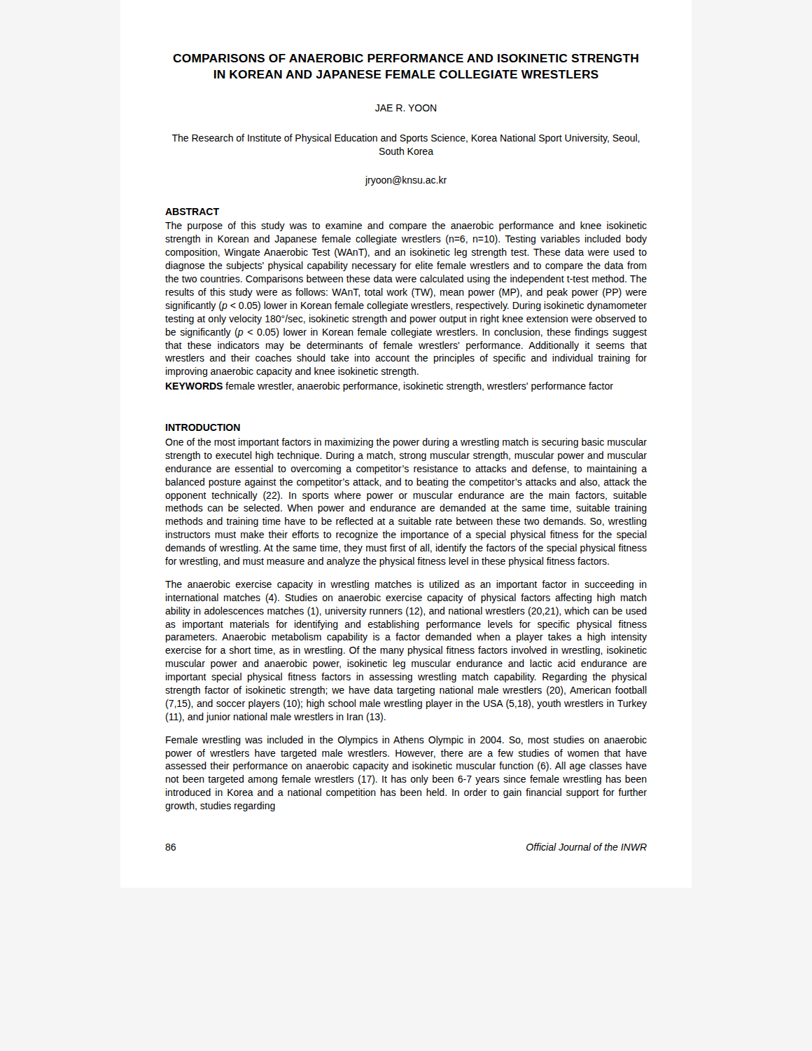Comparisons of Anaerobic Performance and Isokinetic Strength in Korean and Japanese Female Collegiate Wrestlers
JAE R. YOON
The Research of Institute of Physical Education and Sports Science, Korea National Sport University, Seoul, South Korea
jryoon@knsu.ac.kr
Abstract
The purpose of this study was to examine and compare the anaerobic performance and knee isokinetic strength in Korean and Japanese female collegiate wrestlers (n=6, n=10). Testing variables included body composition, Wingate Anaerobic Test (WAnT), and an isokinetic leg strength test. These data were used to diagnose the subjects' physical capability necessary for elite female wrestlers and to compare the data from the two countries. Comparisons between these data were calculated using the independent t-test method. The results of this study were as follows: WAnT, total work (TW), mean power (MP), and peak power (PP) were significantly (p < 0.05) lower in Korean female collegiate wrestlers, respectively. During isokinetic dynamometer testing at only velocity 180°/sec, isokinetic strength and power output in right knee extension were observed to be significantly (p < 0.05) lower in Korean female collegiate wrestlers. In conclusion, these findings suggest that these indicators may be determinants of female wrestlers' performance. Additionally it seems that wrestlers and their coaches should take into account the principles of specific and individual training for improving anaerobic capacity and knee isokinetic strength.
Keywords female wrestler, anaerobic performance, isokinetic strength, wrestlers' performance factor
Introduction
One of the most important factors in maximizing the power during a wrestling match is securing basic muscular strength to executel high technique. During a match, strong muscular strength, muscular power and muscular endurance are essential to overcoming a competitor’s resistance to attacks and defense, to maintaining a balanced posture against the competitor’s attack, and to beating the competitor’s attacks and also, attack the opponent technically (22). In sports where power or muscular endurance are the main factors, suitable methods can be selected. When power and endurance are demanded at the same time, suitable training methods and training time have to be reflected at a suitable rate between these two demands. So, wrestling instructors must make their efforts to recognize the importance of a special physical fitness for the special demands of wrestling. At the same time, they must first of all, identify the factors of the special physical fitness for wrestling, and must measure and analyze the physical fitness level in these physical fitness factors.
The anaerobic exercise capacity in wrestling matches is utilized as an important factor in succeeding in international matches (4). Studies on anaerobic exercise capacity of physical factors affecting high match ability in adolescences matches (1), university runners (12), and national wrestlers (20,21), which can be used as important materials for identifying and establishing performance levels for specific physical fitness parameters. Anaerobic metabolism capability is a factor demanded when a player takes a high intensity exercise for a short time, as in wrestling. Of the many physical fitness factors involved in wrestling, isokinetic muscular power and anaerobic power, isokinetic leg muscular endurance and lactic acid endurance are important special physical fitness factors in assessing wrestling match capability. Regarding the physical strength factor of isokinetic strength; we have data targeting national male wrestlers (20), American football (7,15), and soccer players (10); high school male wrestling player in the USA (5,18), youth wrestlers in Turkey (11), and junior national male wrestlers in Iran (13).
Female wrestling was included in the Olympics in Athens Olympic in 2004. So, most studies on anaerobic power of wrestlers have targeted male wrestlers. However, there are a few studies of women that have assessed their performance on anaerobic capacity and isokinetic muscular function (6). All age classes have not been targeted among female wrestlers (17). It has only been 6-7 years since female wrestling has been introduced in Korea and a national competition has been held. In order to gain financial support for further growth, studies regarding
86 Official Journal of the INWR